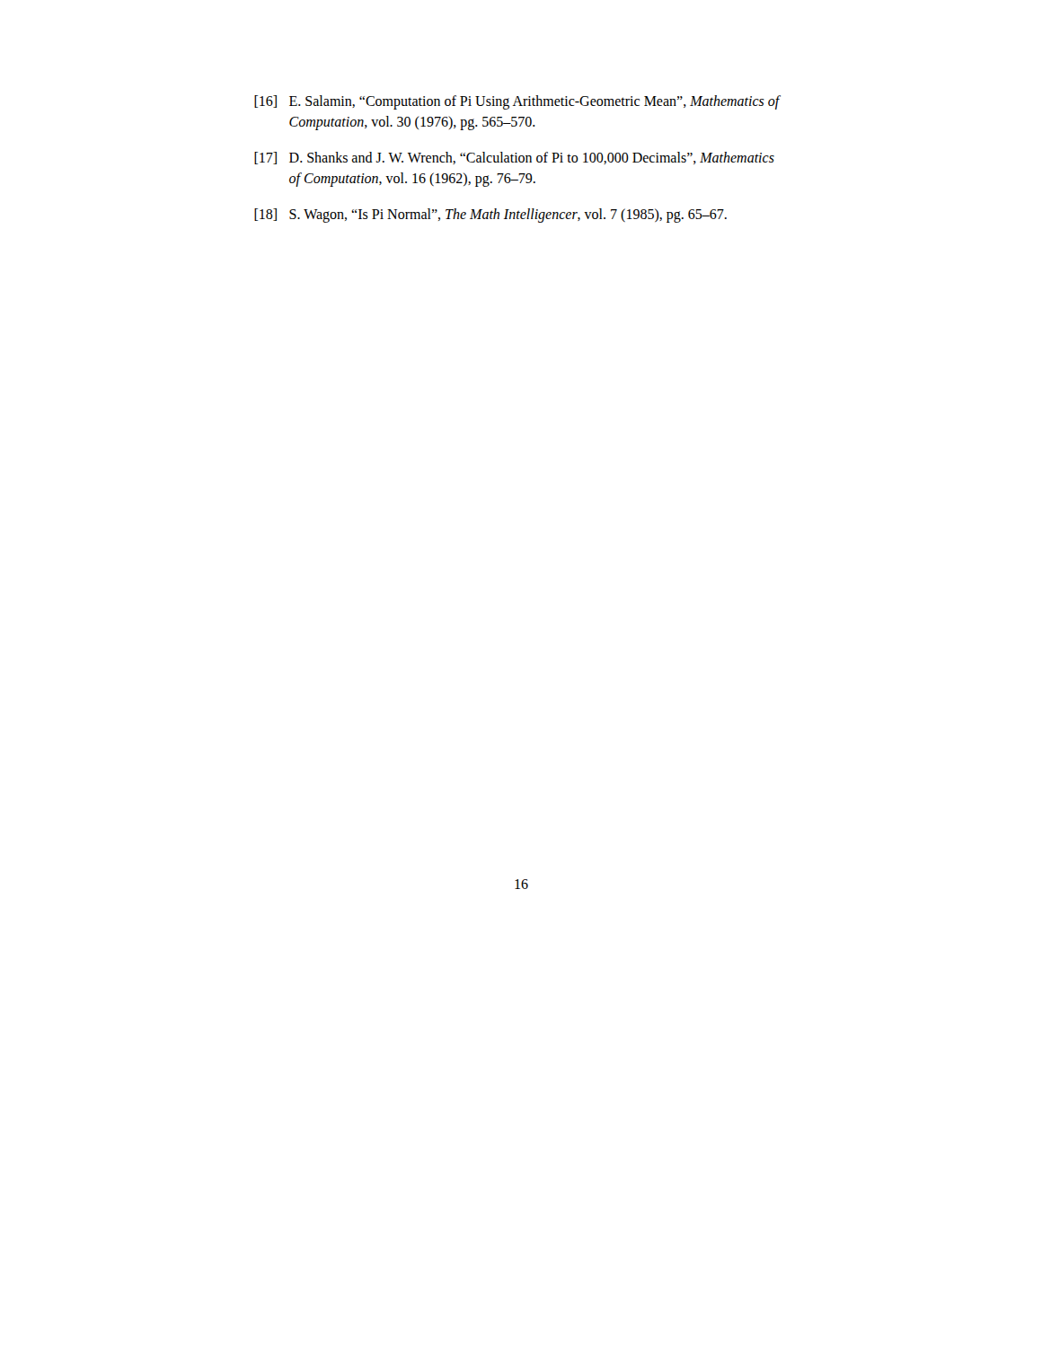[16] E. Salamin, “Computation of Pi Using Arithmetic-Geometric Mean”, Mathematics of Computation, vol. 30 (1976), pg. 565–570.
[17] D. Shanks and J. W. Wrench, “Calculation of Pi to 100,000 Decimals”, Mathematics of Computation, vol. 16 (1962), pg. 76–79.
[18] S. Wagon, “Is Pi Normal”, The Math Intelligencer, vol. 7 (1985), pg. 65–67.
16